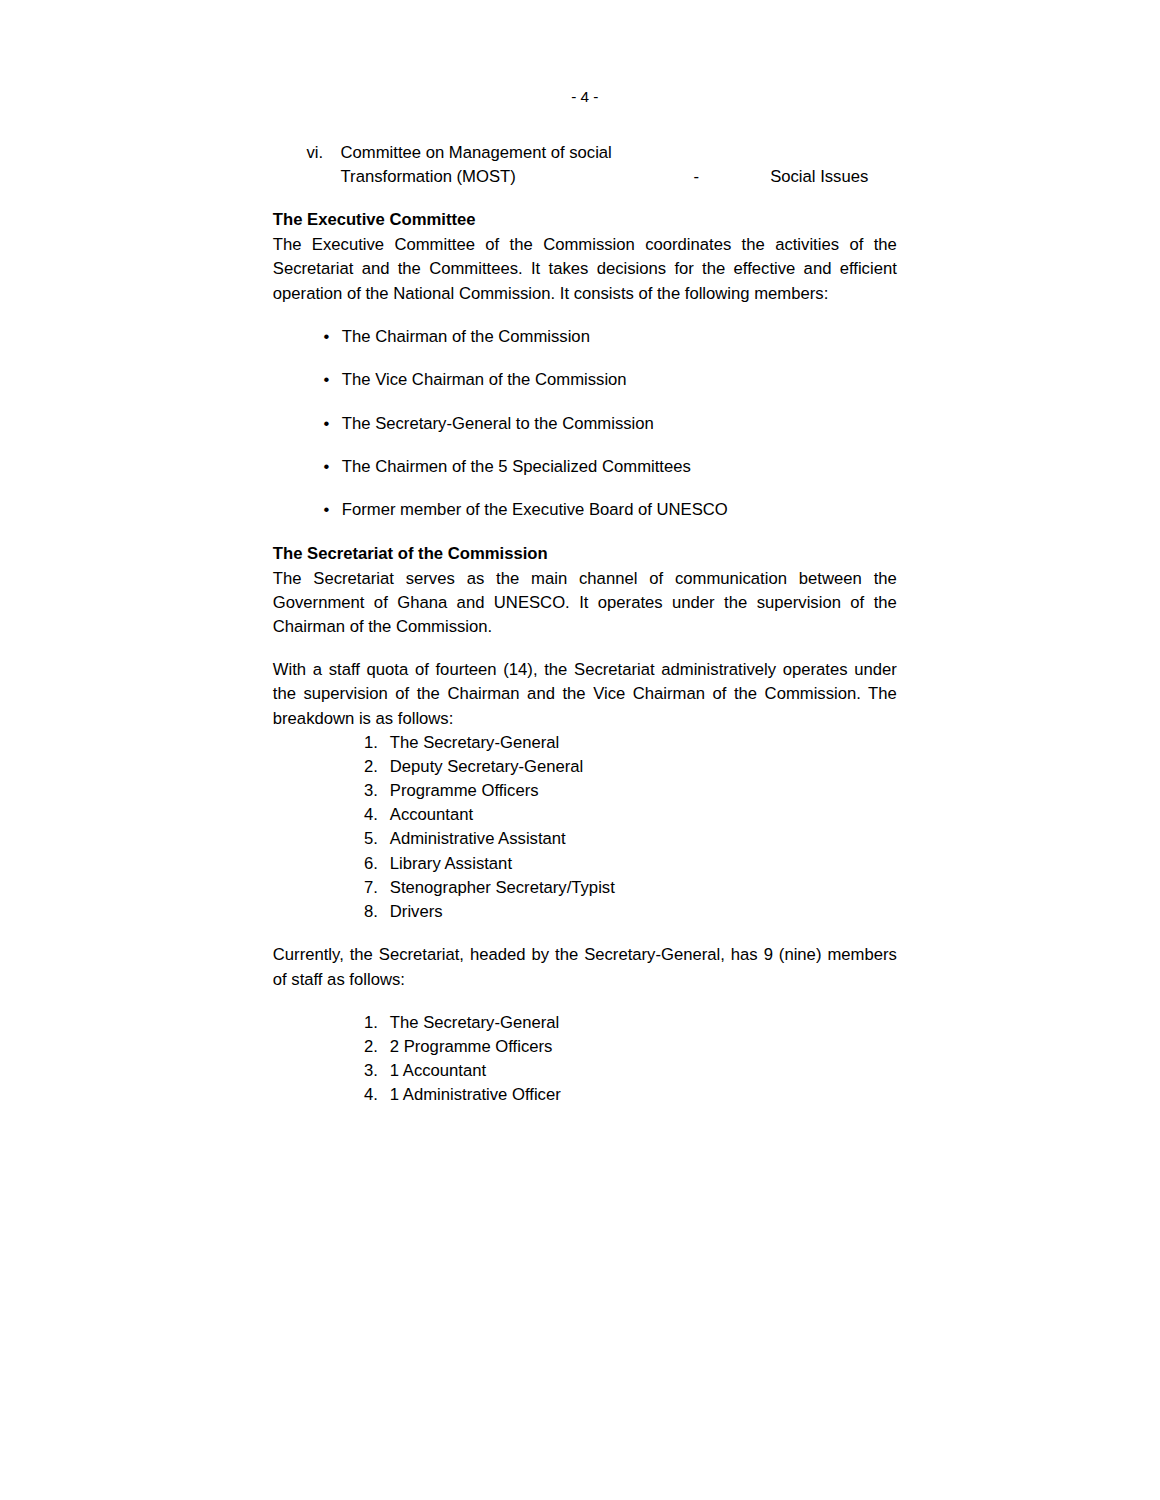- 4 -
vi.
Committee on Management of social
Transformation (MOST) - Social Issues
The Executive Committee
The Executive Committee of the Commission coordinates the activities of the Secretariat and the Committees. It takes decisions for the effective and efficient operation of the National Commission. It consists of the following members:
The Chairman of the Commission
The Vice Chairman of the Commission
The Secretary-General to the Commission
The Chairmen of the 5 Specialized Committees
Former member of the Executive Board of UNESCO
The Secretariat of the Commission
The Secretariat serves as the main channel of communication between the Government of Ghana and UNESCO. It operates under the supervision of the Chairman of the Commission.
With a staff quota of fourteen (14), the Secretariat administratively operates under the supervision of the Chairman and the Vice Chairman of the Commission. The breakdown is as follows:
1. The Secretary-General
2. Deputy Secretary-General
3. Programme Officers
4. Accountant
5. Administrative Assistant
6. Library Assistant
7. Stenographer Secretary/Typist
8. Drivers
Currently, the Secretariat, headed by the Secretary-General, has 9 (nine) members of staff as follows:
1. The Secretary-General
2. 2 Programme Officers
3. 1 Accountant
4. 1 Administrative Officer